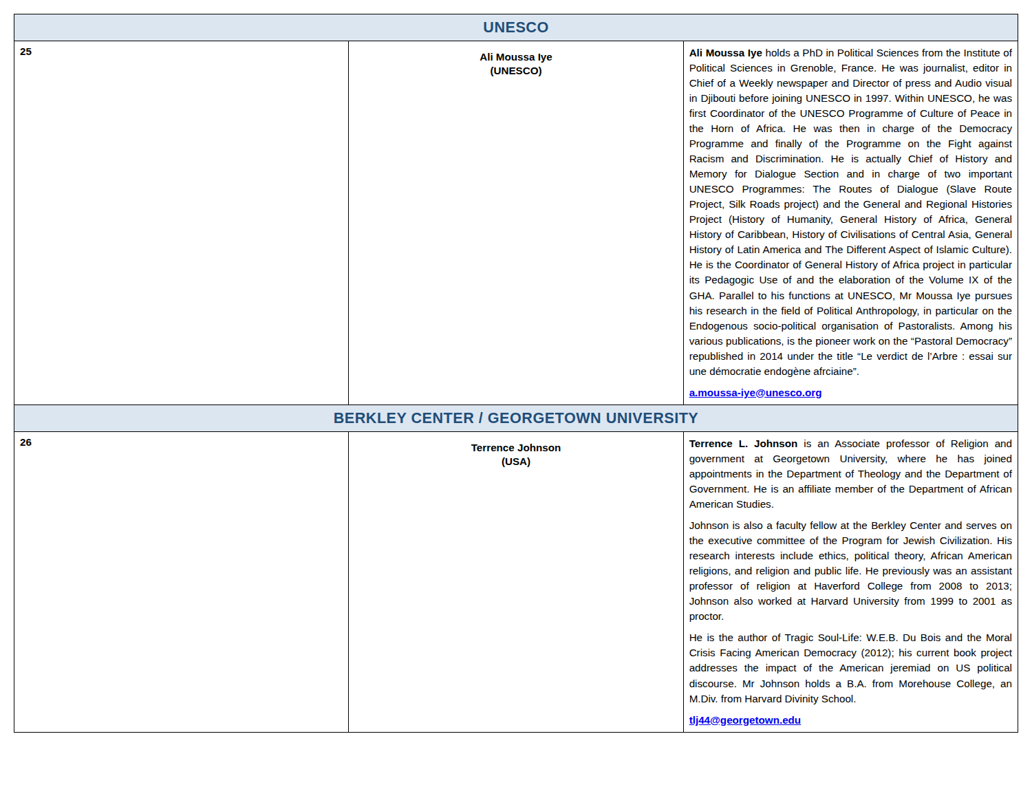| UNESCO |
| 25 | Ali Moussa Iye (UNESCO) | Ali Moussa Iye holds a PhD in Political Sciences from the Institute of Political Sciences in Grenoble, France. He was journalist, editor in Chief of a Weekly newspaper and Director of press and Audio visual in Djibouti before joining UNESCO in 1997. Within UNESCO, he was first Coordinator of the UNESCO Programme of Culture of Peace in the Horn of Africa. He was then in charge of the Democracy Programme and finally of the Programme on the Fight against Racism and Discrimination. He is actually Chief of History and Memory for Dialogue Section and in charge of two important UNESCO Programmes: The Routes of Dialogue (Slave Route Project, Silk Roads project) and the General and Regional Histories Project (History of Humanity, General History of Africa, General History of Caribbean, History of Civilisations of Central Asia, General History of Latin America and The Different Aspect of Islamic Culture). He is the Coordinator of General History of Africa project in particular its Pedagogic Use of and the elaboration of the Volume IX of the GHA. Parallel to his functions at UNESCO, Mr Moussa Iye pursues his research in the field of Political Anthropology, in particular on the Endogenous socio-political organisation of Pastoralists. Among his various publications, is the pioneer work on the “Pastoral Democracy” republished in 2014 under the title “Le verdict de l’Arbre : essai sur une démocratie endogène afrciaine”. a.moussa-iye@unesco.org |
| BERKLEY CENTER / GEORGETOWN UNIVERSITY |
| 26 | Terrence Johnson (USA) | Terrence L. Johnson is an Associate professor of Religion and government at Georgetown University, where he has joined appointments in the Department of Theology and the Department of Government. He is an affiliate member of the Department of African American Studies. Johnson is also a faculty fellow at the Berkley Center and serves on the executive committee of the Program for Jewish Civilization. His research interests include ethics, political theory, African American religions, and religion and public life. He previously was an assistant professor of religion at Haverford College from 2008 to 2013; Johnson also worked at Harvard University from 1999 to 2001 as proctor. He is the author of Tragic Soul-Life: W.E.B. Du Bois and the Moral Crisis Facing American Democracy (2012); his current book project addresses the impact of the American jeremiad on US political discourse. Mr Johnson holds a B.A. from Morehouse College, an M.Div. from Harvard Divinity School. tlj44@georgetown.edu |